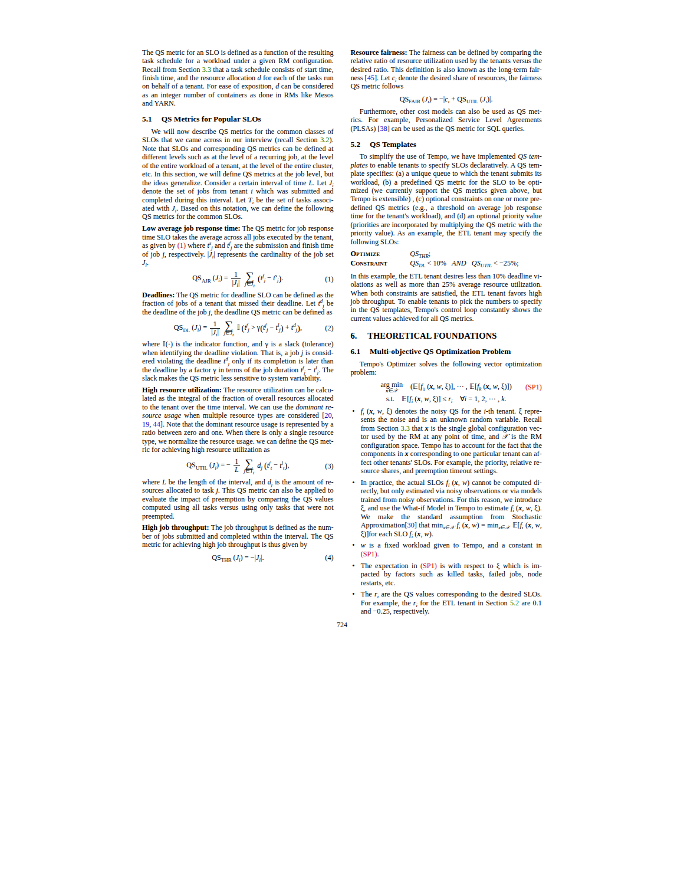The QS metric for an SLO is defined as a function of the resulting task schedule for a workload under a given RM configuration. Recall from Section 3.3 that a task schedule consists of start time, finish time, and the resource allocation d for each of the tasks run on behalf of a tenant. For ease of exposition, d can be considered as an integer number of containers as done in RMs like Mesos and YARN.
5.1 QS Metrics for Popular SLOs
We will now describe QS metrics for the common classes of SLOs that we came across in our interview (recall Section 3.2). Note that SLOs and corresponding QS metrics can be defined at different levels such as at the level of a recurring job, at the level of the entire workload of a tenant, at the level of the entire cluster, etc. In this section, we will define QS metrics at the job level, but the ideas generalize. Consider a certain interval of time L. Let Ji denote the set of jobs from tenant i which was submitted and completed during this interval. Let Ti be the set of tasks associated with Ji. Based on this notation, we can define the following QS metrics for the common SLOs.
Low average job response time: The QS metric for job response time SLO takes the average across all jobs executed by the tenant, as given by (1) where tsj and tfj are the submission and finish time of job j, respectively. |Ji| represents the cardinality of the job set Ji.
QSAJR (Ji) = 1|Ji| ∑j∈Ji (tfj − tsj).
(1)
Deadlines: The QS metric for deadline SLO can be defined as the fraction of jobs of a tenant that missed their deadline. Let tdj be the deadline of the job j, the deadline QS metric can be defined as
QSDL (Ji) = 1|Ji| ∑j∈Ji 𝕀 (tfj > γ(tfj − tlj) + tdj),
(2)
where 𝕀(·) is the indicator function, and γ is a slack (tolerance) when identifying the deadline violation. That is, a job j is considered violating the deadline tdj only if its completion is later than the deadline by a factor γ in terms of the job duration tfj − tlj. The slack makes the QS metric less sensitive to system variability.
High resource utilization: The resource utilization can be calculated as the integral of the fraction of overall resources allocated to the tenant over the time interval. We can use the dominant resource usage when multiple resource types are considered [20, 19, 44]. Note that the dominant resource usage is represented by a ratio between zero and one. When there is only a single resource type, we normalize the resource usage. we can define the QS metric for achieving high resource utilization as
QSUTIL (Ji) = − 1 L ∑j∈Ti dj (tft − tlt),
(3)
where L be the length of the interval, and dj is the amount of resources allocated to task j. This QS metric can also be applied to evaluate the impact of preemption by comparing the QS values computed using all tasks versus using only tasks that were not preempted.
High job throughput: The job throughput is defined as the number of jobs submitted and completed within the interval. The QS metric for achieving high job throughput is thus given by
QSTHR (Ji) = −|Ji|.
(4)
Resource fairness: The fairness can be defined by comparing the relative ratio of resource utilization used by the tenants versus the desired ratio. This definition is also known as the long-term fairness [45]. Let ci denote the desired share of resources, the fairness QS metric follows
QSFAIR (Ji) = −|ci + QSUTIL (Ji)|.
Furthermore, other cost models can also be used as QS metrics. For example, Personalized Service Level Agreements (PLSAs) [38] can be used as the QS metric for SQL queries.
5.2 QS Templates
To simplify the use of Tempo, we have implemented QS templates to enable tenants to specify SLOs declaratively. A QS template specifies: (a) a unique queue to which the tenant submits its workload, (b) a predefined QS metric for the SLO to be optimized (we currently support the QS metrics given above, but Tempo is extensible) , (c) optional constraints on one or more predefined QS metrics (e.g., a threshold on average job response time for the tenant's workload), and (d) an optional priority value (priorities are incorporated by multiplying the QS metric with the priority value). As an example, the ETL tenant may specify the following SLOs:
Optimize QSTHR; Constraint QSDL < 10% AND QSUTIL < −25%;
In this example, the ETL tenant desires less than 10% deadline violations as well as more than 25% average resource utilization. When both constraints are satisfied, the ETL tenant favors high job throughput. To enable tenants to pick the numbers to specify in the QS templates, Tempo's control loop constantly shows the current values achieved for all QS metrics.
6. THEORETICAL FOUNDATIONS
6.1 Multi-objective QS Optimization Problem
Tempo's Optimizer solves the following vector optimization problem:
arg min x∈𝒳 (𝔼[f1 (x, w, ξ)], ··· , 𝔼[fk (x, w, ξ)])
(SP1)
s.t. 𝔼[fi (x, w, ξ)] ≤ ri ∀i = 1, 2, ··· , k.
fi (x, w, ξ) denotes the noisy QS for the i-th tenant. ξ represents the noise and is an unknown random variable. Recall from Section 3.3 that x is the single global configuration vector used by the RM at any point of time, and 𝒳 is the RM configuration space. Tempo has to account for the fact that the components in x corresponding to one particular tenant can affect other tenants' SLOs. For example, the priority, relative resource shares, and preemption timeout settings.
In practice, the actual SLOs fi (x, w) cannot be computed directly, but only estimated via noisy observations or via models trained from noisy observations. For this reason, we introduce ξ, and use the What-if Model in Tempo to estimate fi (x, w, ξ). We make the standard assumption from Stochastic Approximation[30] that minx∈𝒳 fi (x, w) = minx∈𝒳 𝔼[fi (x, w, ξ)]for each SLO fi (x, w).
w is a fixed workload given to Tempo, and a constant in (SP1).
The expectation in (SP1) is with respect to ξ which is impacted by factors such as killed tasks, failed jobs, node restarts, etc.
The ri are the QS values corresponding to the desired SLOs. For example, the ri for the ETL tenant in Section 5.2 are 0.1 and −0.25, respectively.
724